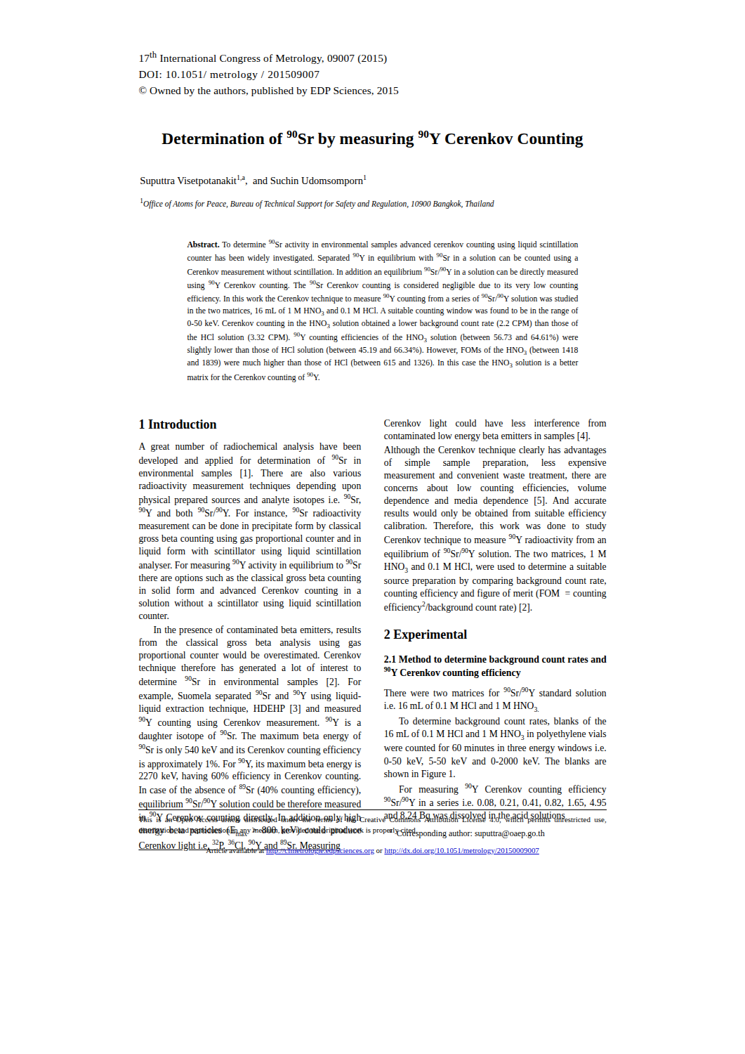17th International Congress of Metrology, 09007 (2015)
DOI: 10.1051/ metrology / 201509007
© Owned by the authors, published by EDP Sciences, 2015
Determination of 90Sr by measuring 90Y Cerenkov Counting
Suputtra Visetpotanakit1,a, and Suchin Udomsomporn1
1Office of Atoms for Peace, Bureau of Technical Support for Safety and Regulation, 10900 Bangkok, Thailand
Abstract. To determine 90Sr activity in environmental samples advanced cerenkov counting using liquid scintillation counter has been widely investigated. Separated 90Y in equilibrium with 90Sr in a solution can be counted using a Cerenkov measurement without scintillation. In addition an equilibrium 90Sr/90Y in a solution can be directly measured using 90Y Cerenkov counting. The 90Sr Cerenkov counting is considered negligible due to its very low counting efficiency. In this work the Cerenkov technique to measure 90Y counting from a series of 90Sr/90Y solution was studied in the two matrices, 16 mL of 1 M HNO3 and 0.1 M HCl. A suitable counting window was found to be in the range of 0-50 keV. Cerenkov counting in the HNO3 solution obtained a lower background count rate (2.2 CPM) than those of the HCl solution (3.32 CPM). 90Y counting efficiencies of the HNO3 solution (between 56.73 and 64.61%) were slightly lower than those of HCl solution (between 45.19 and 66.34%). However, FOMs of the HNO3 (between 1418 and 1839) were much higher than those of HCl (between 615 and 1326). In this case the HNO3 solution is a better matrix for the Cerenkov counting of 90Y.
1 Introduction
A great number of radiochemical analysis have been developed and applied for determination of 90Sr in environmental samples [1]. There are also various radioactivity measurement techniques depending upon physical prepared sources and analyte isotopes i.e. 90Sr, 90Y and both 90Sr/90Y. For instance, 90Sr radioactivity measurement can be done in precipitate form by classical gross beta counting using gas proportional counter and in liquid form with scintillator using liquid scintillation analyser. For measuring 90Y activity in equilibrium to 90Sr there are options such as the classical gross beta counting in solid form and advanced Cerenkov counting in a solution without a scintillator using liquid scintillation counter.
In the presence of contaminated beta emitters, results from the classical gross beta analysis using gas proportional counter would be overestimated. Cerenkov technique therefore has generated a lot of interest to determine 90Sr in environmental samples [2]. For example, Suomela separated 90Sr and 90Y using liquid-liquid extraction technique, HDEHP [3] and measured 90Y counting using Cerenkov measurement. 90Y is a daughter isotope of 90Sr. The maximum beta energy of 90Sr is only 540 keV and its Cerenkov counting efficiency is approximately 1%. For 90Y, its maximum beta energy is 2270 keV, having 60% efficiency in Cerenkov counting. In case of the absence of 89Sr (40% counting efficiency), equilibrium 90Sr/90Y solution could be therefore measured in 90Y Cerenkov counting directly. In addition only high energy beta particles (Emax > 800 keV) could produce Cerenkov light i.e. 32P, 36Cl, 90Y and 89Sr. Measuring
Cerenkov light could have less interference from contaminated low energy beta emitters in samples [4].
Although the Cerenkov technique clearly has advantages of simple sample preparation, less expensive measurement and convenient waste treatment, there are concerns about low counting efficiencies, volume dependence and media dependence [5]. And accurate results would only be obtained from suitable efficiency calibration. Therefore, this work was done to study Cerenkov technique to measure 90Y radioactivity from an equilibrium of 90Sr/90Y solution. The two matrices, 1 M HNO3 and 0.1 M HCl, were used to determine a suitable source preparation by comparing background count rate, counting efficiency and figure of merit (FOM = counting efficiency2/background count rate) [2].
2 Experimental
2.1 Method to determine background count rates and 90Y Cerenkov counting efficiency
There were two matrices for 90Sr/90Y standard solution i.e. 16 mL of 0.1 M HCl and 1 M HNO3.
To determine background count rates, blanks of the 16 mL of 0.1 M HCl and 1 M HNO3 in polyethylene vials were counted for 60 minutes in three energy windows i.e. 0-50 keV, 5-50 keV and 0-2000 keV. The blanks are shown in Figure 1.
For measuring 90Y Cerenkov counting efficiency 90Sr/90Y in a series i.e. 0.08, 0.21, 0.41, 0.82, 1.65, 4.95 and 8.24 Bq was dissolved in the acid solutions
a Corresponding author: suputtra@oaep.go.th
This is an Open Access article distributed under the terms of the Creative Commons Attribution License 4.0, which permits unrestricted use, distribution, and reproduction in any medium, provided the original work is properly cited.
Article available at http://cfmetrologie.edpsciences.org or http://dx.doi.org/10.1051/metrology/20150009007